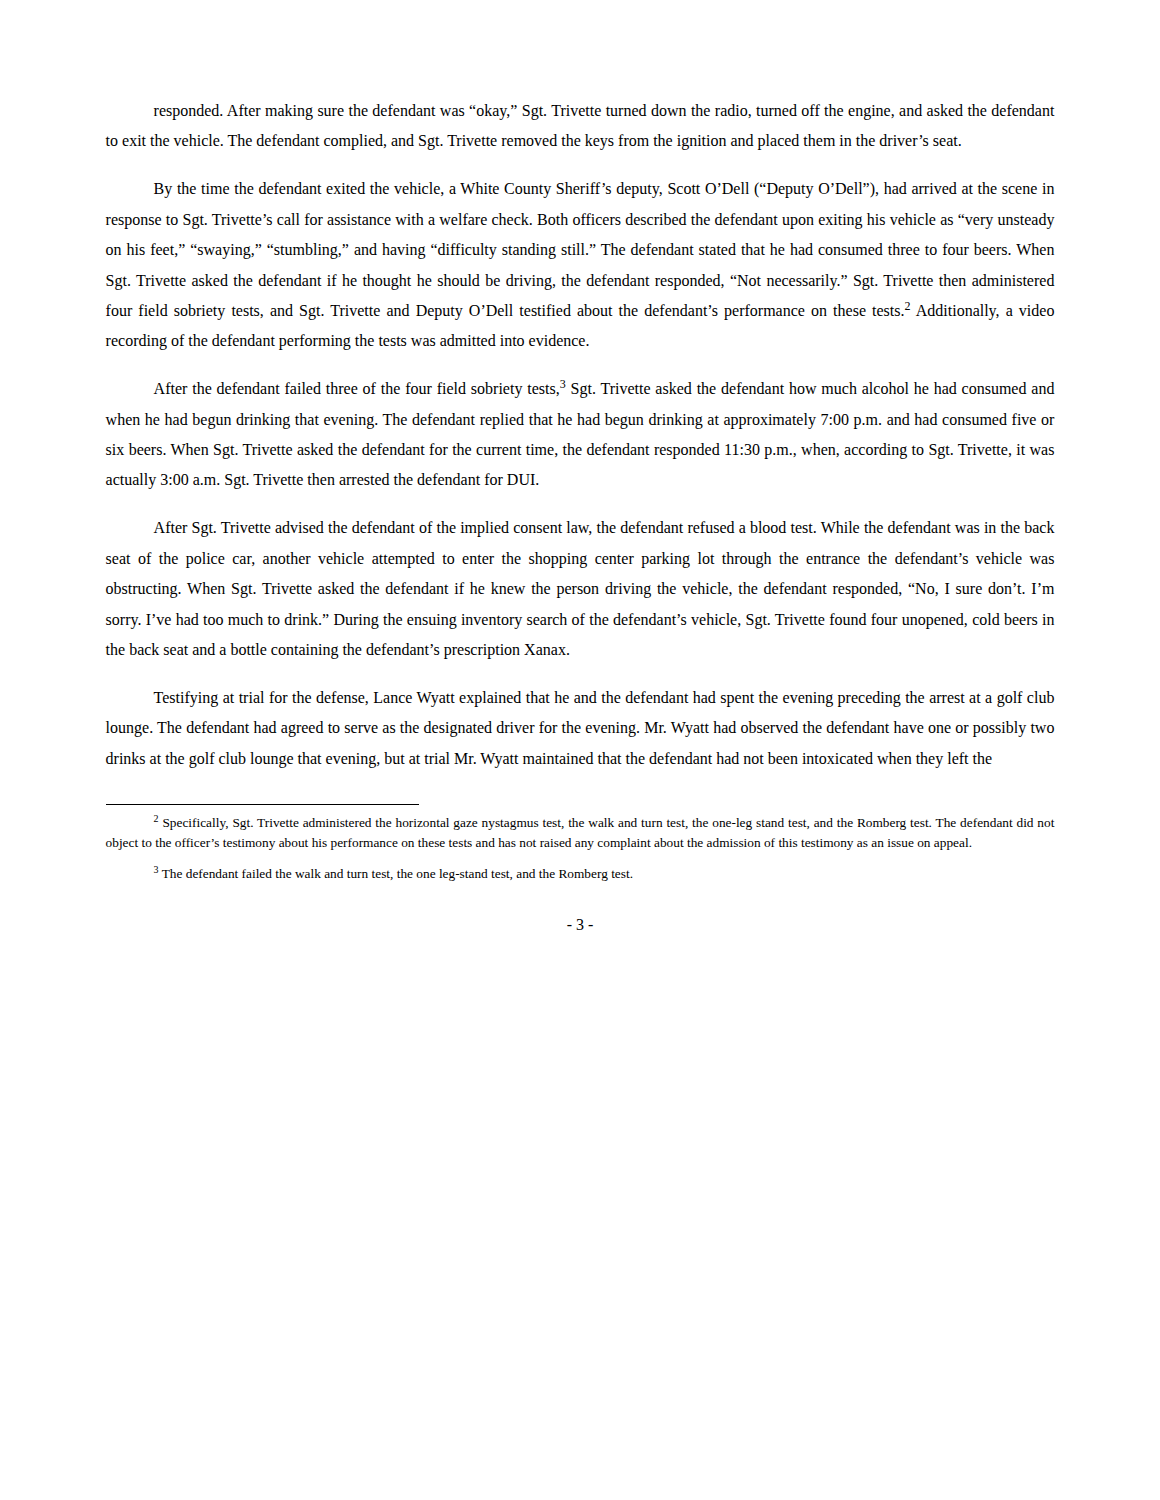responded. After making sure the defendant was “okay,” Sgt. Trivette turned down the radio, turned off the engine, and asked the defendant to exit the vehicle. The defendant complied, and Sgt. Trivette removed the keys from the ignition and placed them in the driver’s seat.
By the time the defendant exited the vehicle, a White County Sheriff’s deputy, Scott O’Dell (“Deputy O’Dell”), had arrived at the scene in response to Sgt. Trivette’s call for assistance with a welfare check. Both officers described the defendant upon exiting his vehicle as “very unsteady on his feet,” “swaying,” “stumbling,” and having “difficulty standing still.” The defendant stated that he had consumed three to four beers. When Sgt. Trivette asked the defendant if he thought he should be driving, the defendant responded, “Not necessarily.” Sgt. Trivette then administered four field sobriety tests, and Sgt. Trivette and Deputy O’Dell testified about the defendant’s performance on these tests.2 Additionally, a video recording of the defendant performing the tests was admitted into evidence.
After the defendant failed three of the four field sobriety tests,3 Sgt. Trivette asked the defendant how much alcohol he had consumed and when he had begun drinking that evening. The defendant replied that he had begun drinking at approximately 7:00 p.m. and had consumed five or six beers. When Sgt. Trivette asked the defendant for the current time, the defendant responded 11:30 p.m., when, according to Sgt. Trivette, it was actually 3:00 a.m. Sgt. Trivette then arrested the defendant for DUI.
After Sgt. Trivette advised the defendant of the implied consent law, the defendant refused a blood test. While the defendant was in the back seat of the police car, another vehicle attempted to enter the shopping center parking lot through the entrance the defendant’s vehicle was obstructing. When Sgt. Trivette asked the defendant if he knew the person driving the vehicle, the defendant responded, “No, I sure don’t. I’m sorry. I’ve had too much to drink.” During the ensuing inventory search of the defendant’s vehicle, Sgt. Trivette found four unopened, cold beers in the back seat and a bottle containing the defendant’s prescription Xanax.
Testifying at trial for the defense, Lance Wyatt explained that he and the defendant had spent the evening preceding the arrest at a golf club lounge. The defendant had agreed to serve as the designated driver for the evening. Mr. Wyatt had observed the defendant have one or possibly two drinks at the golf club lounge that evening, but at trial Mr. Wyatt maintained that the defendant had not been intoxicated when they left the
2 Specifically, Sgt. Trivette administered the horizontal gaze nystagmus test, the walk and turn test, the one-leg stand test, and the Romberg test. The defendant did not object to the officer’s testimony about his performance on these tests and has not raised any complaint about the admission of this testimony as an issue on appeal.
3 The defendant failed the walk and turn test, the one leg-stand test, and the Romberg test.
- 3 -